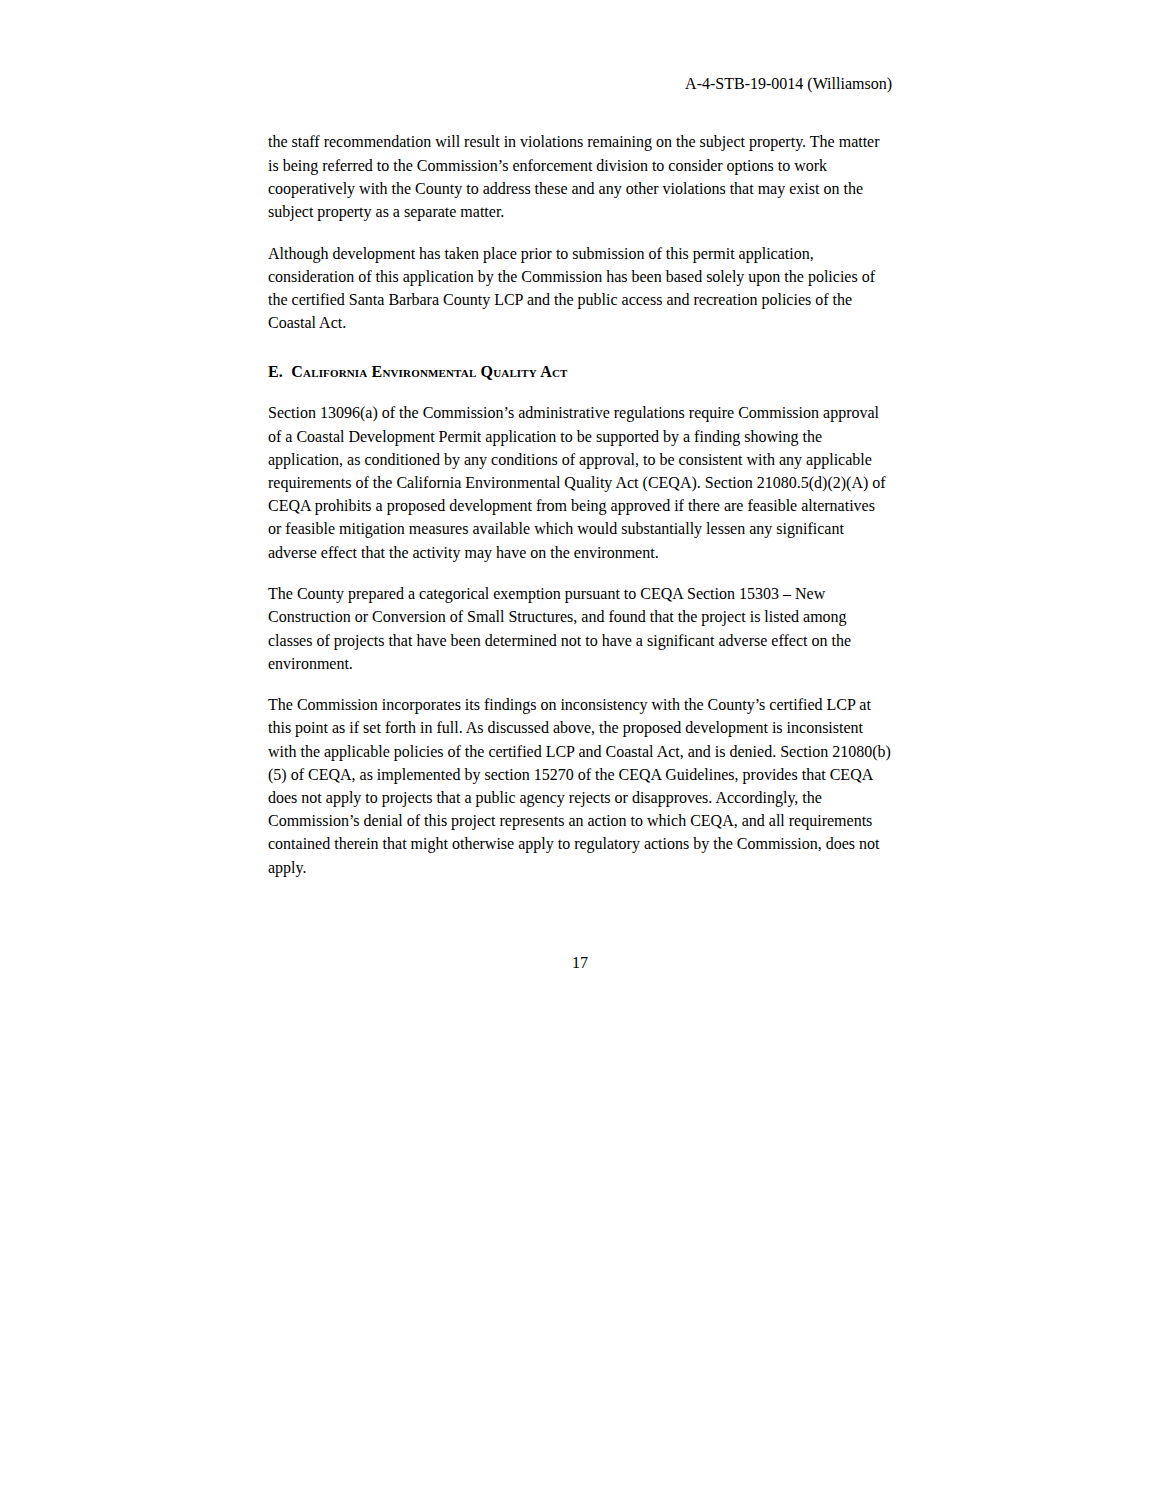A-4-STB-19-0014 (Williamson)
the staff recommendation will result in violations remaining on the subject property. The matter is being referred to the Commission’s enforcement division to consider options to work cooperatively with the County to address these and any other violations that may exist on the subject property as a separate matter.
Although development has taken place prior to submission of this permit application, consideration of this application by the Commission has been based solely upon the policies of the certified Santa Barbara County LCP and the public access and recreation policies of the Coastal Act.
E. California Environmental Quality Act
Section 13096(a) of the Commission’s administrative regulations require Commission approval of a Coastal Development Permit application to be supported by a finding showing the application, as conditioned by any conditions of approval, to be consistent with any applicable requirements of the California Environmental Quality Act (CEQA). Section 21080.5(d)(2)(A) of CEQA prohibits a proposed development from being approved if there are feasible alternatives or feasible mitigation measures available which would substantially lessen any significant adverse effect that the activity may have on the environment.
The County prepared a categorical exemption pursuant to CEQA Section 15303 – New Construction or Conversion of Small Structures, and found that the project is listed among classes of projects that have been determined not to have a significant adverse effect on the environment.
The Commission incorporates its findings on inconsistency with the County’s certified LCP at this point as if set forth in full. As discussed above, the proposed development is inconsistent with the applicable policies of the certified LCP and Coastal Act, and is denied. Section 21080(b)(5) of CEQA, as implemented by section 15270 of the CEQA Guidelines, provides that CEQA does not apply to projects that a public agency rejects or disapproves. Accordingly, the Commission’s denial of this project represents an action to which CEQA, and all requirements contained therein that might otherwise apply to regulatory actions by the Commission, does not apply.
17